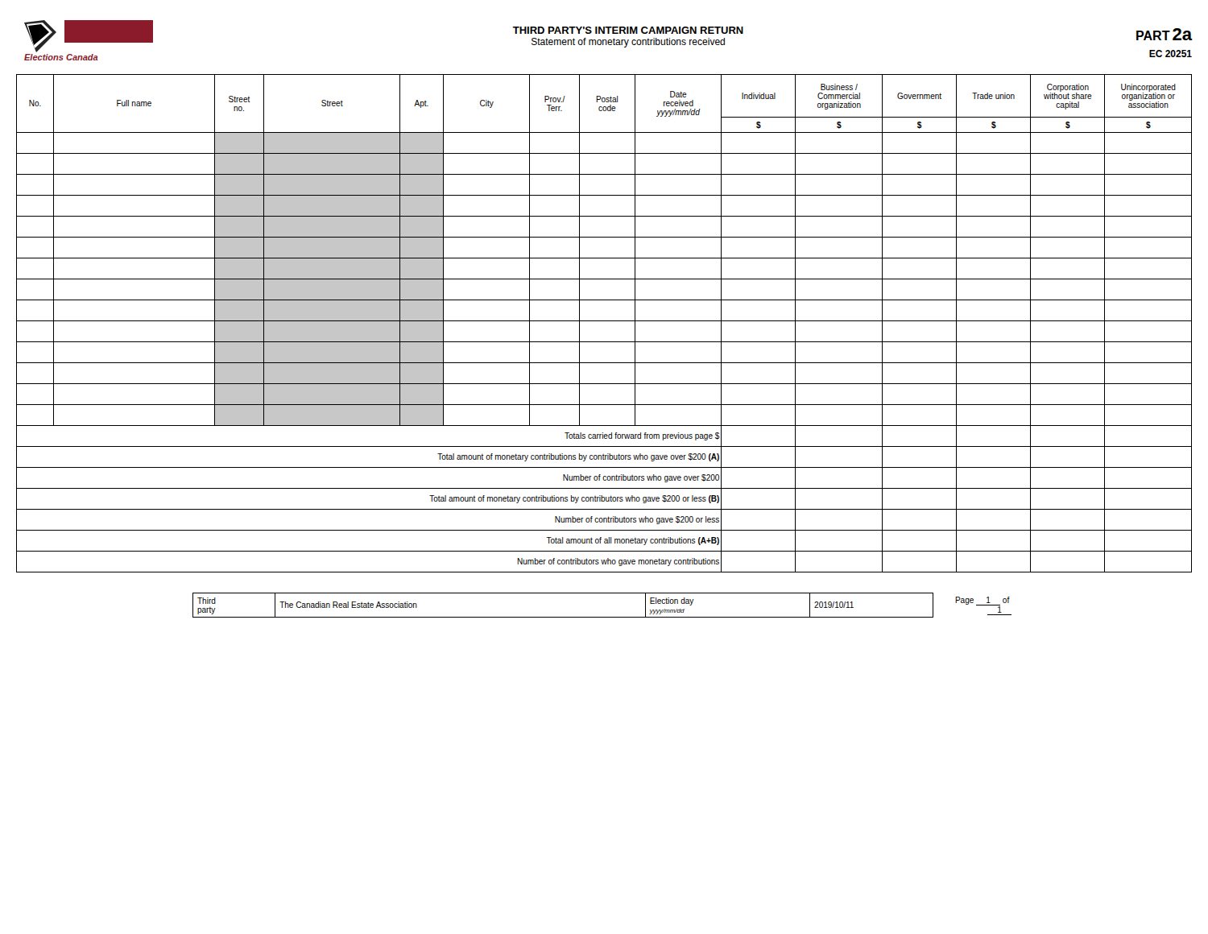Elections Canada
THIRD PARTY'S INTERIM CAMPAIGN RETURN
Statement of monetary contributions received
PART 2a
EC 20251
| No. | Full name | Street no. | Street | Apt. | City | Prov./ Terr. | Postal code | Date received yyyy/mm/dd | Individual | Business / Commercial organization | Government | Trade union | Corporation without share capital | Unincorporated organization or association |
| --- | --- | --- | --- | --- | --- | --- | --- | --- | --- | --- | --- | --- | --- | --- |
| $ | $ | $ | $ | $ | $ |
| Totals carried forward from previous page $ | | | | | | |
| Total amount of monetary contributions by contributors who gave over $200 (A) | | | | | | |
| Number of contributors who gave over $200 | | | | | | |
| Total amount of monetary contributions by contributors who gave $200 or less (B) | | | | | | |
| Number of contributors who gave $200 or less | | | | | | |
| Total amount of all monetary contributions (A+B) | | | | | | |
| Number of contributors who gave monetary contributions | | | | | | |
| Third party | The Canadian Real Estate Association | Election day yyyy/mm/dd | 2019/10/11 | Page 1 of 1 |